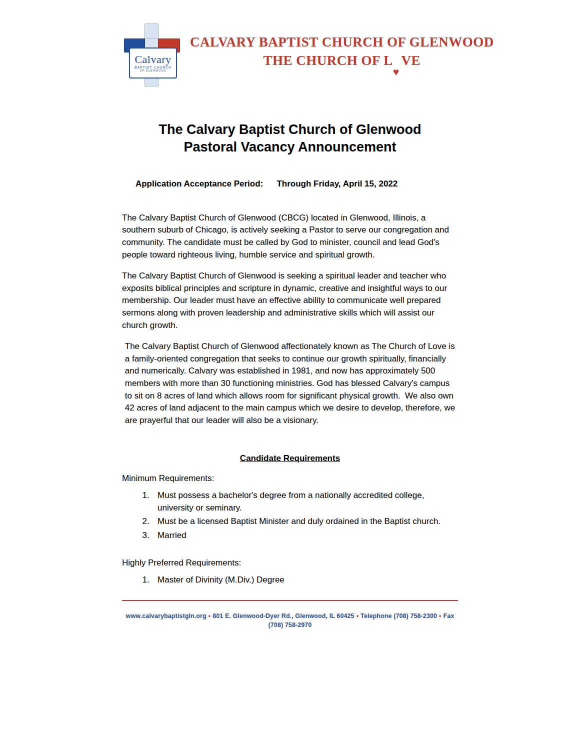Calvary Baptist Church of Glenwood
CALVARY BAPTIST CHURCH OF GLENWOOD
THE CHURCH OF L VE
The Calvary Baptist Church of Glenwood
Pastoral Vacancy Announcement
Application Acceptance Period: Through Friday, April 15, 2022
The Calvary Baptist Church of Glenwood (CBCG) located in Glenwood, Illinois, a southern suburb of Chicago, is actively seeking a Pastor to serve our congregation and community. The candidate must be called by God to minister, council and lead God's people toward righteous living, humble service and spiritual growth.
The Calvary Baptist Church of Glenwood is seeking a spiritual leader and teacher who exposits biblical principles and scripture in dynamic, creative and insightful ways to our membership. Our leader must have an effective ability to communicate well prepared sermons along with proven leadership and administrative skills which will assist our church growth.
The Calvary Baptist Church of Glenwood affectionately known as The Church of Love is a family-oriented congregation that seeks to continue our growth spiritually, financially and numerically. Calvary was established in 1981, and now has approximately 500 members with more than 30 functioning ministries. God has blessed Calvary's campus to sit on 8 acres of land which allows room for significant physical growth. We also own 42 acres of land adjacent to the main campus which we desire to develop, therefore, we are prayerful that our leader will also be a visionary.
Candidate Requirements
Minimum Requirements:
Must possess a bachelor's degree from a nationally accredited college, university or seminary.
Must be a licensed Baptist Minister and duly ordained in the Baptist church.
Married
Highly Preferred Requirements:
Master of Divinity (M.Div.) Degree
www.calvarybaptistgln.org•801 E. Glenwood-Dyer Rd., Glenwood, IL 60425•Telephone (708) 758-2300•Fax (708) 758-2970